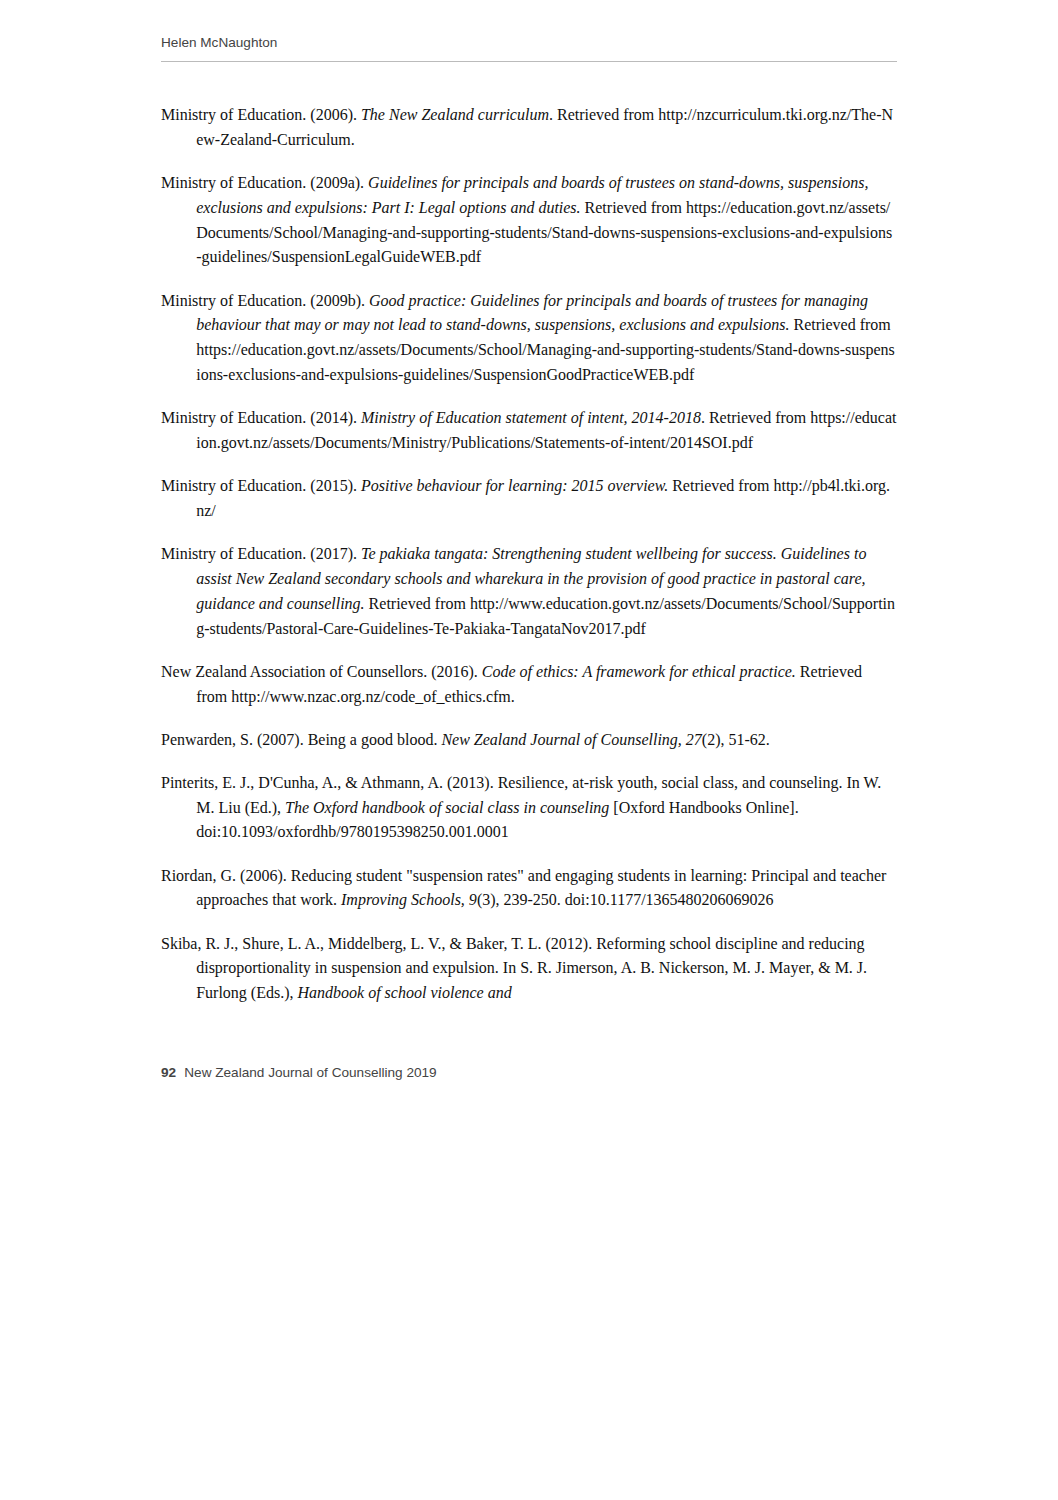Helen McNaughton
Ministry of Education. (2006). The New Zealand curriculum. Retrieved from http://nzcurriculum.tki.org.nz/The-New-Zealand-Curriculum.
Ministry of Education. (2009a). Guidelines for principals and boards of trustees on stand-downs, suspensions, exclusions and expulsions: Part I: Legal options and duties. Retrieved from https://education.govt.nz/assets/Documents/School/Managing-and-supporting-students/Stand-downs-suspensions-exclusions-and-expulsions-guidelines/SuspensionLegalGuideWEB.pdf
Ministry of Education. (2009b). Good practice: Guidelines for principals and boards of trustees for managing behaviour that may or may not lead to stand-downs, suspensions, exclusions and expulsions. Retrieved from https://education.govt.nz/assets/Documents/School/Managing-and-supporting-students/Stand-downs-suspensions-exclusions-and-expulsions-guidelines/SuspensionGoodPracticeWEB.pdf
Ministry of Education. (2014). Ministry of Education statement of intent, 2014-2018. Retrieved from https://education.govt.nz/assets/Documents/Ministry/Publications/Statements-of-intent/2014SOI.pdf
Ministry of Education. (2015). Positive behaviour for learning: 2015 overview. Retrieved from http://pb4l.tki.org.nz/
Ministry of Education. (2017). Te pakiaka tangata: Strengthening student wellbeing for success. Guidelines to assist New Zealand secondary schools and wharekura in the provision of good practice in pastoral care, guidance and counselling. Retrieved from http://www.education.govt.nz/assets/Documents/School/Supporting-students/Pastoral-Care-Guidelines-Te-Pakiaka-TangataNov2017.pdf
New Zealand Association of Counsellors. (2016). Code of ethics: A framework for ethical practice. Retrieved from http://www.nzac.org.nz/code_of_ethics.cfm.
Penwarden, S. (2007). Being a good blood. New Zealand Journal of Counselling, 27(2), 51-62.
Pinterits, E. J., D'Cunha, A., & Athmann, A. (2013). Resilience, at-risk youth, social class, and counseling. In W. M. Liu (Ed.), The Oxford handbook of social class in counseling [Oxford Handbooks Online]. doi:10.1093/oxfordhb/9780195398250.001.0001
Riordan, G. (2006). Reducing student "suspension rates" and engaging students in learning: Principal and teacher approaches that work. Improving Schools, 9(3), 239-250. doi:10.1177/1365480206069026
Skiba, R. J., Shure, L. A., Middelberg, L. V., & Baker, T. L. (2012). Reforming school discipline and reducing disproportionality in suspension and expulsion. In S. R. Jimerson, A. B. Nickerson, M. J. Mayer, & M. J. Furlong (Eds.), Handbook of school violence and
92 New Zealand Journal of Counselling 2019